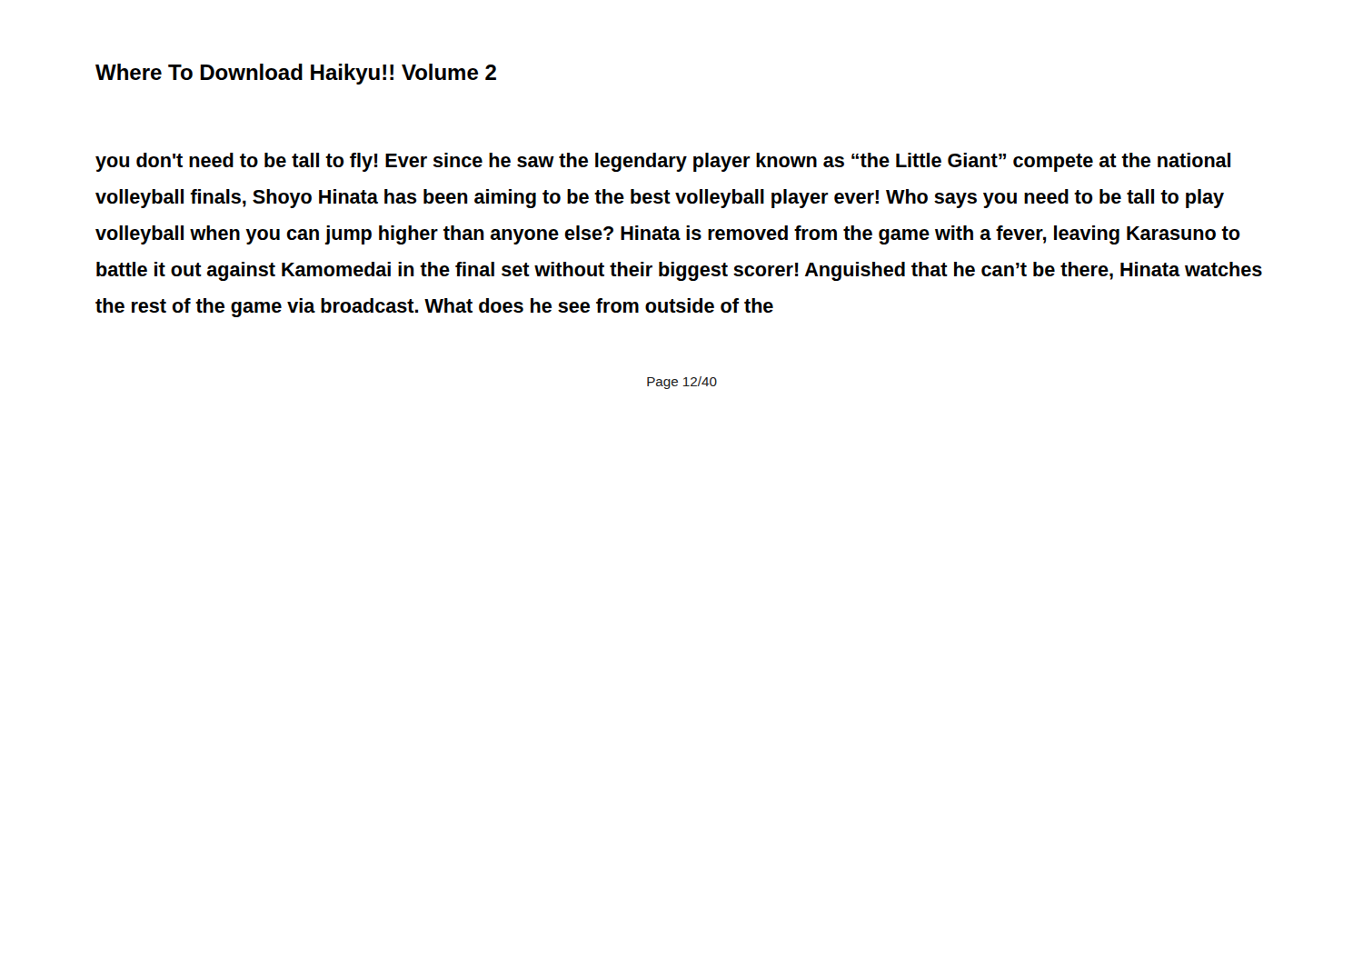Where To Download Haikyu!! Volume 2
you don't need to be tall to fly! Ever since he saw the legendary player known as “the Little Giant” compete at the national volleyball finals, Shoyo Hinata has been aiming to be the best volleyball player ever! Who says you need to be tall to play volleyball when you can jump higher than anyone else? Hinata is removed from the game with a fever, leaving Karasuno to battle it out against Kamomedai in the final set without their biggest scorer! Anguished that he can’t be there, Hinata watches the rest of the game via broadcast. What does he see from outside of the
Page 12/40